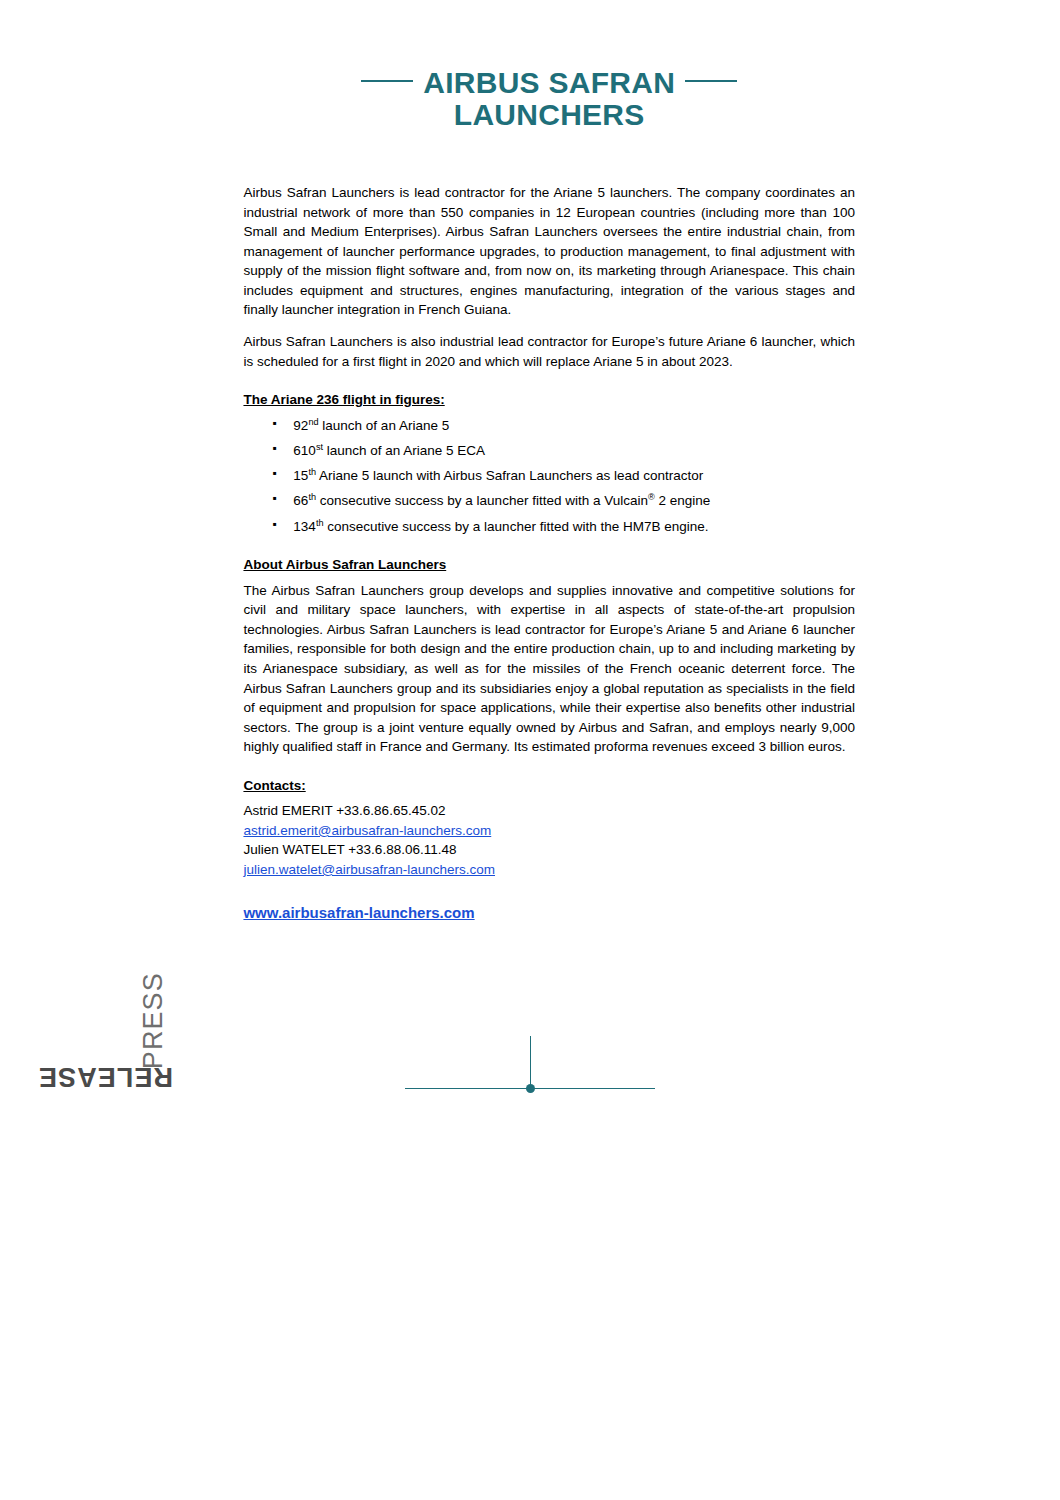AIRBUS SAFRAN
LAUNCHERS
PRESS RELEASE
Airbus Safran Launchers is lead contractor for the Ariane 5 launchers. The company coordinates an industrial network of more than 550 companies in 12 European countries (including more than 100 Small and Medium Enterprises). Airbus Safran Launchers oversees the entire industrial chain, from management of launcher performance upgrades, to production management, to final adjustment with supply of the mission flight software and, from now on, its marketing through Arianespace. This chain includes equipment and structures, engines manufacturing, integration of the various stages and finally launcher integration in French Guiana.
Airbus Safran Launchers is also industrial lead contractor for Europe’s future Ariane 6 launcher, which is scheduled for a first flight in 2020 and which will replace Ariane 5 in about 2023.
The Ariane 236 flight in figures:
92nd launch of an Ariane 5
610st launch of an Ariane 5 ECA
15th Ariane 5 launch with Airbus Safran Launchers as lead contractor
66th consecutive success by a launcher fitted with a Vulcain® 2 engine
134th consecutive success by a launcher fitted with the HM7B engine.
About Airbus Safran Launchers
The Airbus Safran Launchers group develops and supplies innovative and competitive solutions for civil and military space launchers, with expertise in all aspects of state-of-the-art propulsion technologies. Airbus Safran Launchers is lead contractor for Europe’s Ariane 5 and Ariane 6 launcher families, responsible for both design and the entire production chain, up to and including marketing by its Arianespace subsidiary, as well as for the missiles of the French oceanic deterrent force. The Airbus Safran Launchers group and its subsidiaries enjoy a global reputation as specialists in the field of equipment and propulsion for space applications, while their expertise also benefits other industrial sectors. The group is a joint venture equally owned by Airbus and Safran, and employs nearly 9,000 highly qualified staff in France and Germany. Its estimated proforma revenues exceed 3 billion euros.
Contacts:
Astrid EMERIT +33.6.86.65.45.02
astrid.emerit@airbusafran-launchers.com
Julien WATELET +33.6.88.06.11.48
julien.watelet@airbusafran-launchers.com
www.airbusafran-launchers.com